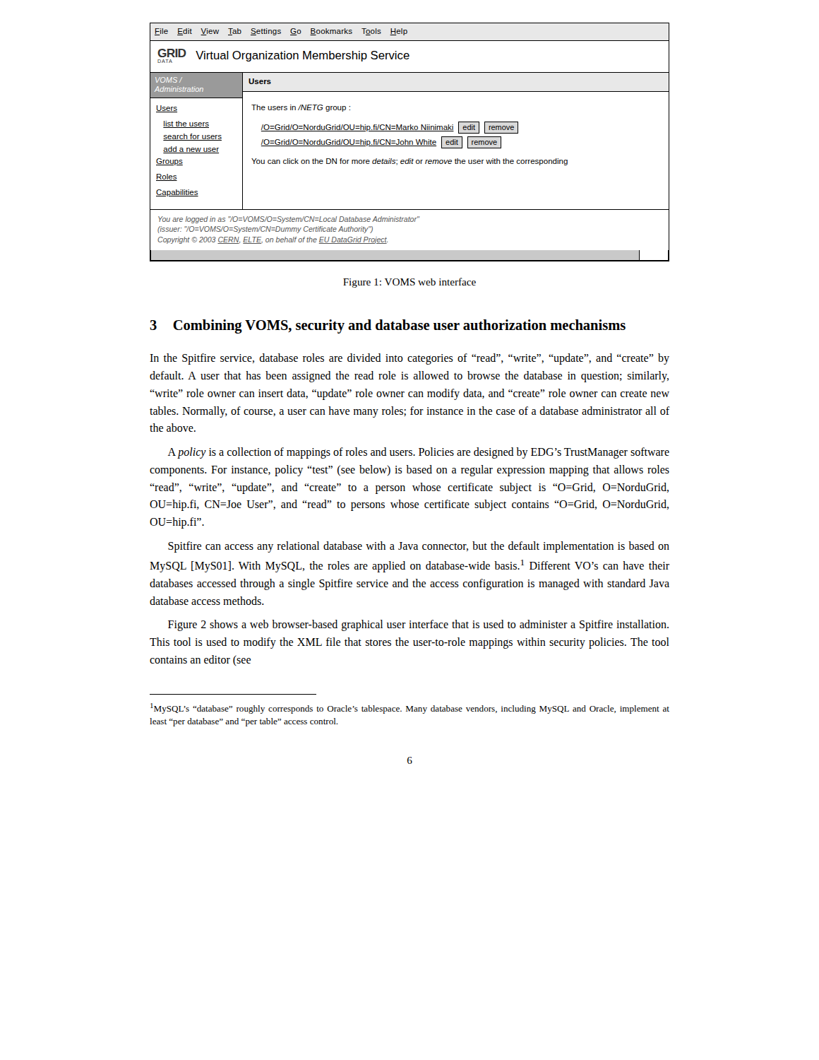File Edit View Tab Settings Go Bookmarks Tools Help
GRIDDATA
Virtual Organization Membership Service
VOMS /
Administration
Users
list the users
search for users
add a new user
Groups
Roles
Capabilities
Users
The users in /NETG group :
/O=Grid/O=NorduGrid/OU=hip.fi/CN=Marko Niinimaki edit remove
/O=Grid/O=NorduGrid/OU=hip.fi/CN=John White edit remove
You can click on the DN for more details; edit or remove the user with the corresponding
You are logged in as "/O=VOMS/O=System/CN=Local Database Administrator"
(issuer: "/O=VOMS/O=System/CN=Dummy Certificate Authority")
Copyright © 2003 CERN, ELTE, on behalf of the EU DataGrid Project.
Figure 1: VOMS web interface
3 Combining VOMS, security and database user authorization mechanisms
In the Spitfire service, database roles are divided into categories of “read”, “write”, “update”, and “create” by default. A user that has been assigned the read role is allowed to browse the database in question; similarly, “write” role owner can insert data, “update” role owner can modify data, and “create” role owner can create new tables. Normally, of course, a user can have many roles; for instance in the case of a database administrator all of the above.
A policy is a collection of mappings of roles and users. Policies are designed by EDG’s TrustManager software components. For instance, policy “test” (see below) is based on a regular expression mapping that allows roles “read”, “write”, “update”, and “create” to a person whose certificate subject is “O=Grid, O=NorduGrid, OU=hip.fi, CN=Joe User”, and “read” to persons whose certificate subject contains “O=Grid, O=NorduGrid, OU=hip.fi”.
Spitfire can access any relational database with a Java connector, but the default implementation is based on MySQL [MyS01]. With MySQL, the roles are applied on database-wide basis.1 Different VO’s can have their databases accessed through a single Spitfire service and the access configuration is managed with standard Java database access methods.
Figure 2 shows a web browser-based graphical user interface that is used to administer a Spitfire installation. This tool is used to modify the XML file that stores the user-to-role mappings within security policies. The tool contains an editor (see
1MySQL’s “database” roughly corresponds to Oracle’s tablespace. Many database vendors, including MySQL and Oracle, implement at least “per database” and “per table” access control.
6